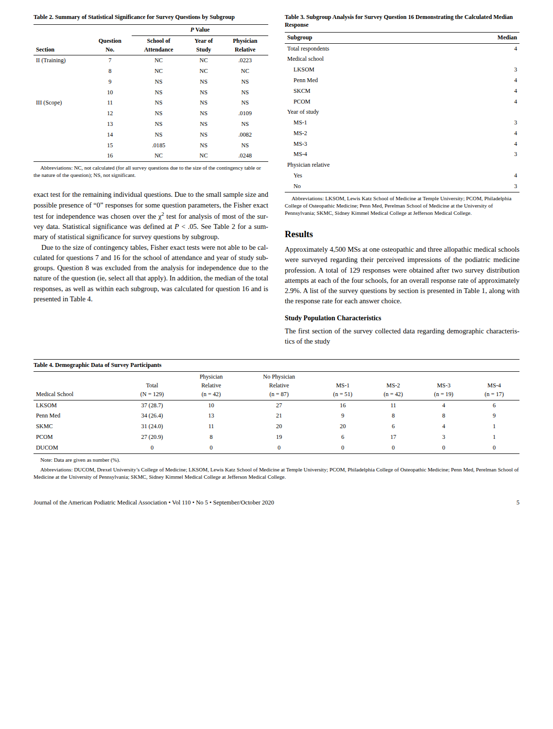Table 2. Summary of Statistical Significance for Survey Questions by Subgroup
| | P Value |
| --- | --- |
| Section | Question No. | School of Attendance | Year of Study | Physician Relative |
| II (Training) | 7 | NC | NC | .0223 |
| | 8 | NC | NC | NC |
| | 9 | NS | NS | NS |
| | 10 | NS | NS | NS |
| III (Scope) | 11 | NS | NS | NS |
| | 12 | NS | NS | .0109 |
| | 13 | NS | NS | NS |
| | 14 | NS | NS | .0082 |
| | 15 | .0185 | NS | NS |
| | 16 | NC | NC | .0248 |
Abbreviations: NC, not calculated (for all survey questions due to the size of the contingency table or the nature of the question); NS, not significant.
exact test for the remaining individual questions. Due to the small sample size and possible presence of “0” responses for some question parameters, the Fisher exact test for independence was chosen over the χ2 test for analysis of most of the survey data. Statistical significance was defined at P < .05. See Table 2 for a summary of statistical significance for survey questions by subgroup.
Due to the size of contingency tables, Fisher exact tests were not able to be calculated for questions 7 and 16 for the school of attendance and year of study subgroups. Question 8 was excluded from the analysis for independence due to the nature of the question (ie, select all that apply). In addition, the median of the total responses, as well as within each subgroup, was calculated for question 16 and is presented in Table 4.
Table 3. Subgroup Analysis for Survey Question 16 Demonstrating the Calculated Median Response
| Subgroup | Median |
| --- | --- |
| Total respondents | 4 |
| Medical school | |
| LKSOM | 3 |
| Penn Med | 4 |
| SKCM | 4 |
| PCOM | 4 |
| Year of study | |
| MS-1 | 3 |
| MS-2 | 4 |
| MS-3 | 4 |
| MS-4 | 3 |
| Physician relative | |
| Yes | 4 |
| No | 3 |
Abbreviations: LKSOM, Lewis Katz School of Medicine at Temple University; PCOM, Philadelphia College of Osteopathic Medicine; Penn Med, Perelman School of Medicine at the University of Pennsylvania; SKMC, Sidney Kimmel Medical College at Jefferson Medical College.
Results
Approximately 4,500 MSs at one osteopathic and three allopathic medical schools were surveyed regarding their perceived impressions of the podiatric medicine profession. A total of 129 responses were obtained after two survey distribution attempts at each of the four schools, for an overall response rate of approximately 2.9%. A list of the survey questions by section is presented in Table 1, along with the response rate for each answer choice.
Study Population Characteristics
The first section of the survey collected data regarding demographic characteristics of the study
Table 4. Demographic Data of Survey Participants
| Medical School | Total (N = 129) | Physician Relative (n = 42) | No Physician Relative (n = 87) | MS-1 (n = 51) | MS-2 (n = 42) | MS-3 (n = 19) | MS-4 (n = 17) |
| --- | --- | --- | --- | --- | --- | --- | --- |
| LKSOM | 37 (28.7) | 10 | 27 | 16 | 11 | 4 | 6 |
| Penn Med | 34 (26.4) | 13 | 21 | 9 | 8 | 8 | 9 |
| SKMC | 31 (24.0) | 11 | 20 | 20 | 6 | 4 | 1 |
| PCOM | 27 (20.9) | 8 | 19 | 6 | 17 | 3 | 1 |
| DUCOM | 0 | 0 | 0 | 0 | 0 | 0 | 0 |
Note: Data are given as number (%).
Abbreviations: DUCOM, Drexel University’s College of Medicine; LKSOM, Lewis Katz School of Medicine at Temple University; PCOM, Philadelphia College of Osteopathic Medicine; Penn Med, Perelman School of Medicine at the University of Pennsylvania; SKMC, Sidney Kimmel Medical College at Jefferson Medical College.
Journal of the American Podiatric Medical Association • Vol 110 • No 5 • September/October 2020
5